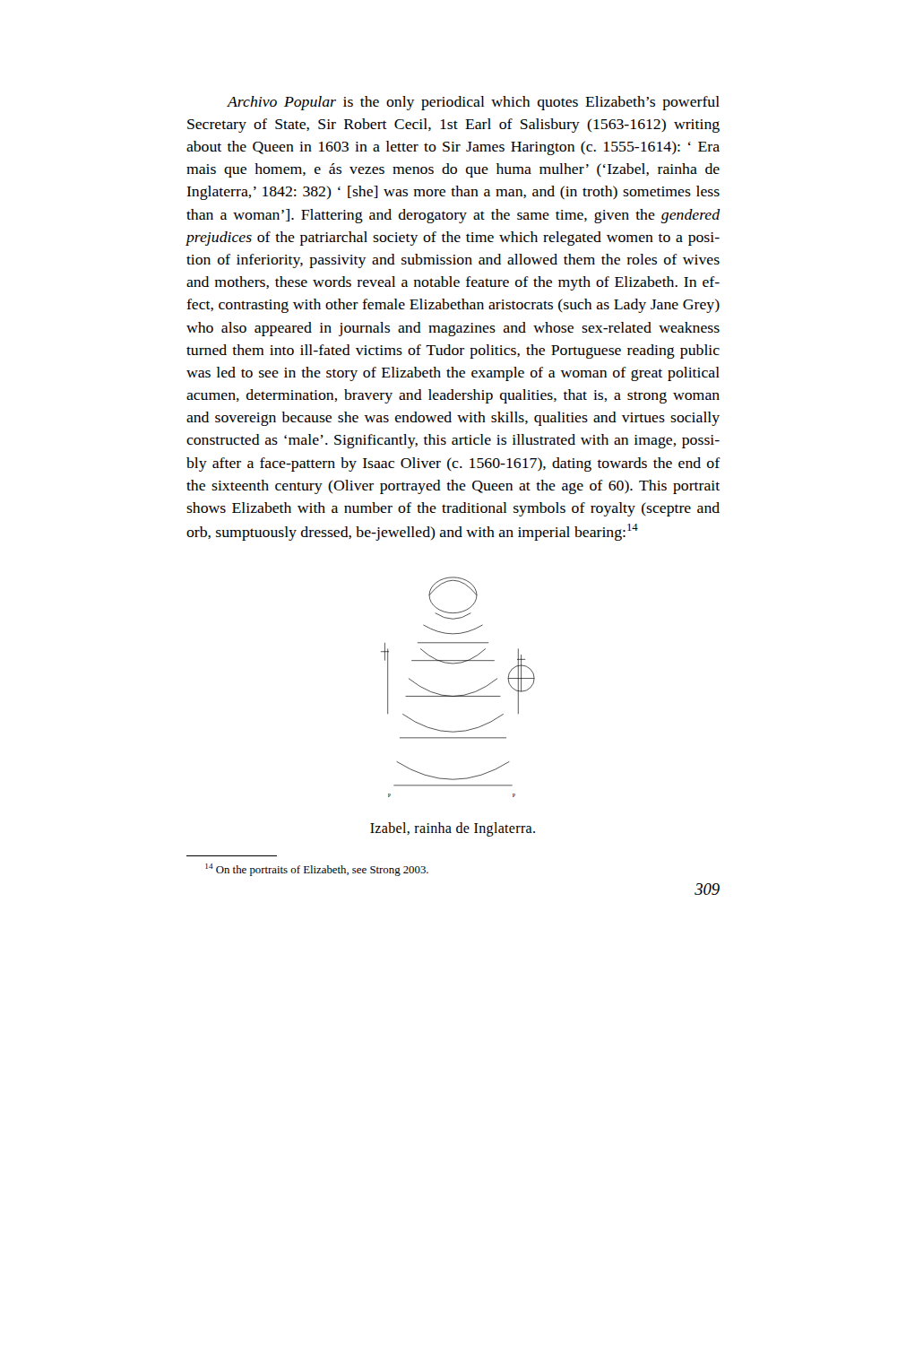Archivo Popular is the only periodical which quotes Elizabeth’s powerful Secretary of State, Sir Robert Cecil, 1st Earl of Salisbury (1563-1612) writing about the Queen in 1603 in a letter to Sir James Harington (c. 1555-1614): ‘ Era mais que homem, e ás vezes menos do que huma mulher’ (‘Izabel, rainha de Inglaterra,’ 1842: 382) ‘ [she] was more than a man, and (in troth) sometimes less than a woman’]. Flattering and derogatory at the same time, given the gendered prejudices of the patriarchal society of the time which relegated women to a position of inferiority, passivity and submission and allowed them the roles of wives and mothers, these words reveal a notable feature of the myth of Elizabeth. In effect, contrasting with other female Elizabethan aristocrats (such as Lady Jane Grey) who also appeared in journals and magazines and whose sex-related weakness turned them into ill-fated victims of Tudor politics, the Portuguese reading public was led to see in the story of Elizabeth the example of a woman of great political acumen, determination, bravery and leadership qualities, that is, a strong woman and sovereign because she was endowed with skills, qualities and virtues socially constructed as ‘male’. Significantly, this article is illustrated with an image, possibly after a face-pattern by Isaac Oliver (c. 1560-1617), dating towards the end of the sixteenth century (Oliver portrayed the Queen at the age of 60). This portrait shows Elizabeth with a number of the traditional symbols of royalty (sceptre and orb, sumptuously dressed, be-jewelled) and with an imperial bearing:14
Izabel, rainha de Inglaterra.
14 On the portraits of Elizabeth, see Strong 2003.
309